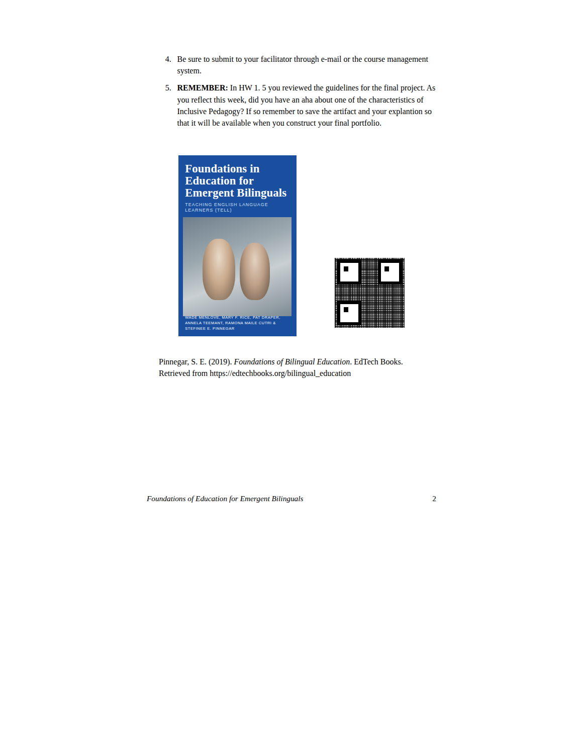Be sure to submit to your facilitator through e-mail or the course management system.
REMEMBER: In HW 1. 5 you reviewed the guidelines for the final project. As you reflect this week, did you have an aha about one of the characteristics of Inclusive Pedagogy? If so remember to save the artifact and your explantion so that it will be available when you construct your final portfolio.
Foundations in
Education for
Emergent Bilinguals
Teaching English Language
Learners (TELL)
Wade Menlove, Mary F. Rice, Pat Draper, Annela Teemant, Ramona Maile Cutri & Stefinee E. Pinnegar
Pinnegar, S. E. (2019). Foundations of Bilingual Education. EdTech Books. Retrieved from https://edtechbooks.org/bilingual_education
Foundations of Education for Emergent Bilinguals 2